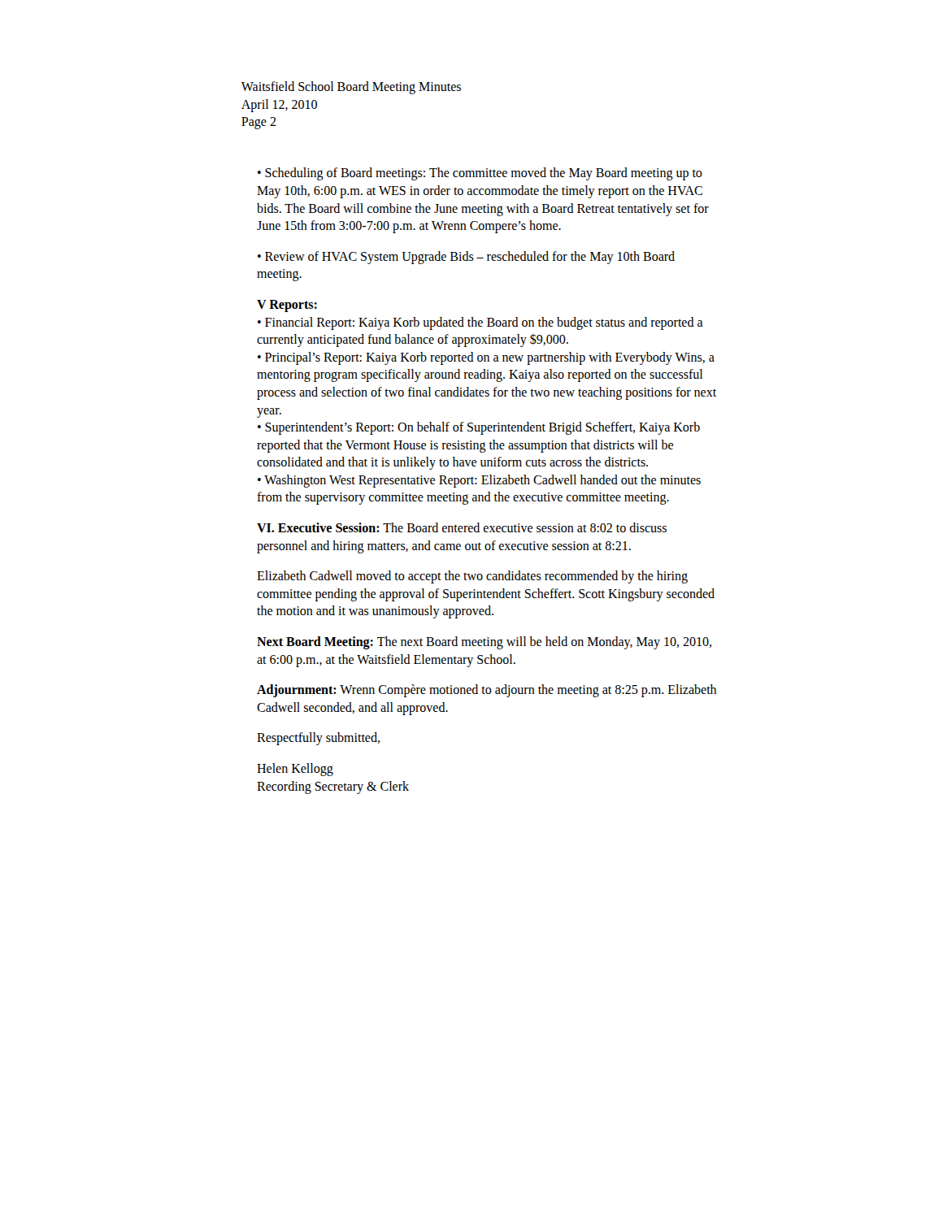Waitsfield School Board Meeting Minutes
April 12, 2010
Page 2
• Scheduling of Board meetings: The committee moved the May Board meeting up to May 10th, 6:00 p.m. at WES in order to accommodate the timely report on the HVAC bids. The Board will combine the June meeting with a Board Retreat tentatively set for June 15th from 3:00-7:00 p.m. at Wrenn Compere’s home.
• Review of HVAC System Upgrade Bids – rescheduled for the May 10th Board meeting.
V Reports:
• Financial Report: Kaiya Korb updated the Board on the budget status and reported a currently anticipated fund balance of approximately $9,000.
• Principal’s Report: Kaiya Korb reported on a new partnership with Everybody Wins, a mentoring program specifically around reading. Kaiya also reported on the successful process and selection of two final candidates for the two new teaching positions for next year.
• Superintendent’s Report: On behalf of Superintendent Brigid Scheffert, Kaiya Korb reported that the Vermont House is resisting the assumption that districts will be consolidated and that it is unlikely to have uniform cuts across the districts.
• Washington West Representative Report: Elizabeth Cadwell handed out the minutes from the supervisory committee meeting and the executive committee meeting.
VI. Executive Session: The Board entered executive session at 8:02 to discuss personnel and hiring matters, and came out of executive session at 8:21.
Elizabeth Cadwell moved to accept the two candidates recommended by the hiring committee pending the approval of Superintendent Scheffert. Scott Kingsbury seconded the motion and it was unanimously approved.
Next Board Meeting: The next Board meeting will be held on Monday, May 10, 2010, at 6:00 p.m., at the Waitsfield Elementary School.
Adjournment: Wrenn Compère motioned to adjourn the meeting at 8:25 p.m. Elizabeth Cadwell seconded, and all approved.
Respectfully submitted,
Helen Kellogg
Recording Secretary & Clerk